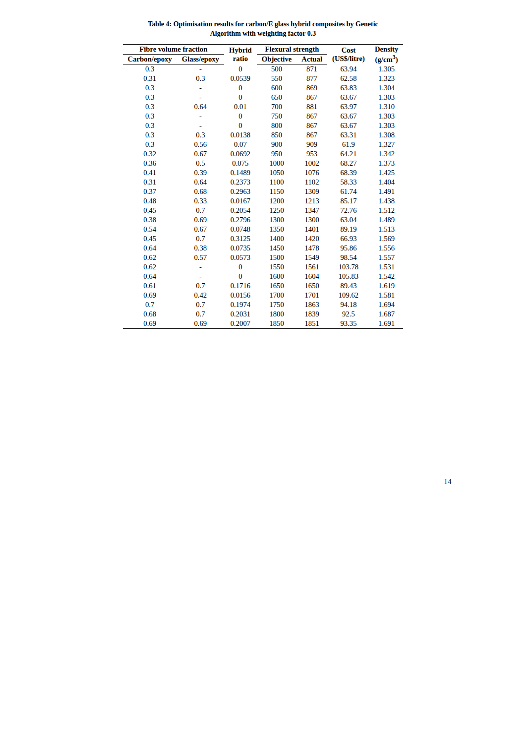Table 4: Optimisation results for carbon/E glass hybrid composites by Genetic Algorithm with weighting factor 0.3
| Fibre volume fraction | Hybrid ratio | Flexural strength | Cost (US$/litre) | Density (g/cm 3 ) |
| --- | --- | --- | --- | --- |
| Carbon/epoxy | Glass/epoxy | Objective | Actual |
| 0.3 | - | 0 | 500 | 871 | 63.94 | 1.305 |
| 0.31 | 0.3 | 0.0539 | 550 | 877 | 62.58 | 1.323 |
| 0.3 | - | 0 | 600 | 869 | 63.83 | 1.304 |
| 0.3 | - | 0 | 650 | 867 | 63.67 | 1.303 |
| 0.3 | 0.64 | 0.01 | 700 | 881 | 63.97 | 1.310 |
| 0.3 | - | 0 | 750 | 867 | 63.67 | 1.303 |
| 0.3 | - | 0 | 800 | 867 | 63.67 | 1.303 |
| 0.3 | 0.3 | 0.0138 | 850 | 867 | 63.31 | 1.308 |
| 0.3 | 0.56 | 0.07 | 900 | 909 | 61.9 | 1.327 |
| 0.32 | 0.67 | 0.0692 | 950 | 953 | 64.21 | 1.342 |
| 0.36 | 0.5 | 0.075 | 1000 | 1002 | 68.27 | 1.373 |
| 0.41 | 0.39 | 0.1489 | 1050 | 1076 | 68.39 | 1.425 |
| 0.31 | 0.64 | 0.2373 | 1100 | 1102 | 58.33 | 1.404 |
| 0.37 | 0.68 | 0.2963 | 1150 | 1309 | 61.74 | 1.491 |
| 0.48 | 0.33 | 0.0167 | 1200 | 1213 | 85.17 | 1.438 |
| 0.45 | 0.7 | 0.2054 | 1250 | 1347 | 72.76 | 1.512 |
| 0.38 | 0.69 | 0.2796 | 1300 | 1300 | 63.04 | 1.489 |
| 0.54 | 0.67 | 0.0748 | 1350 | 1401 | 89.19 | 1.513 |
| 0.45 | 0.7 | 0.3125 | 1400 | 1420 | 66.93 | 1.569 |
| 0.64 | 0.38 | 0.0735 | 1450 | 1478 | 95.86 | 1.556 |
| 0.62 | 0.57 | 0.0573 | 1500 | 1549 | 98.54 | 1.557 |
| 0.62 | - | 0 | 1550 | 1561 | 103.78 | 1.531 |
| 0.64 | - | 0 | 1600 | 1604 | 105.83 | 1.542 |
| 0.61 | 0.7 | 0.1716 | 1650 | 1650 | 89.43 | 1.619 |
| 0.69 | 0.42 | 0.0156 | 1700 | 1701 | 109.62 | 1.581 |
| 0.7 | 0.7 | 0.1974 | 1750 | 1863 | 94.18 | 1.694 |
| 0.68 | 0.7 | 0.2031 | 1800 | 1839 | 92.5 | 1.687 |
| 0.69 | 0.69 | 0.2007 | 1850 | 1851 | 93.35 | 1.691 |
14